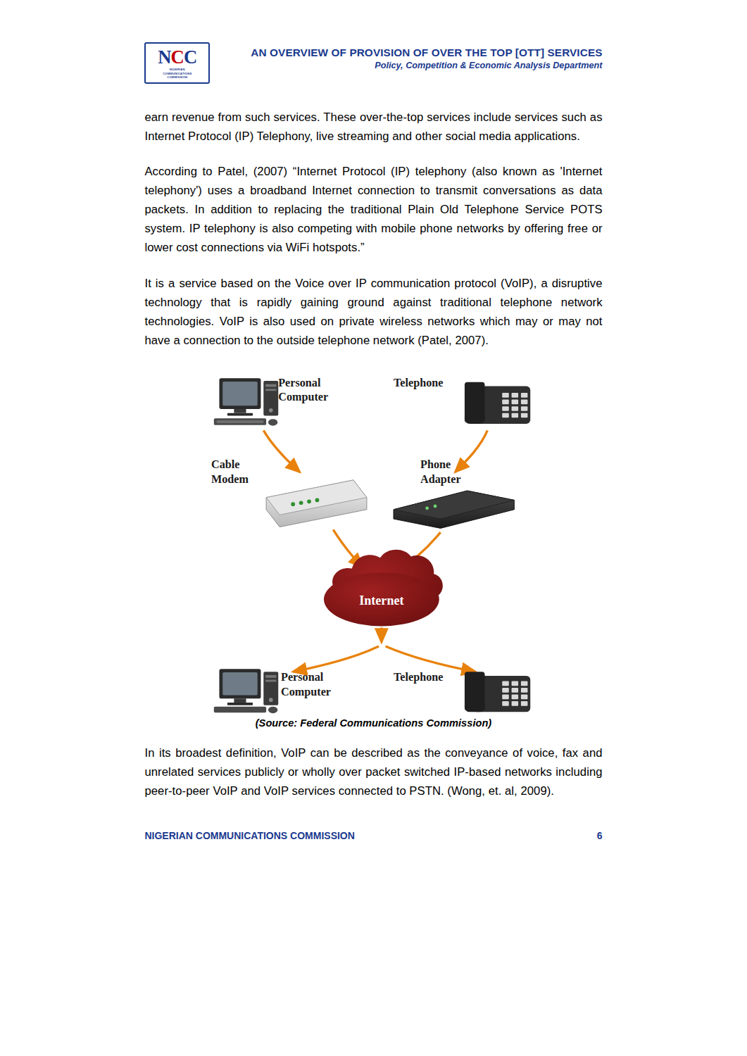NCC
NIGERIAN
COMMUNICATIONS
COMMISSION
AN OVERVIEW OF PROVISION OF OVER THE TOP [OTT] SERVICES
Policy, Competition & Economic Analysis Department
earn revenue from such services. These over-the-top services include services such as Internet Protocol (IP) Telephony, live streaming and other social media applications.
According to Patel, (2007) “Internet Protocol (IP) telephony (also known as 'Internet telephony') uses a broadband Internet connection to transmit conversations as data packets. In addition to replacing the traditional Plain Old Telephone Service POTS system. IP telephony is also competing with mobile phone networks by offering free or lower cost connections via WiFi hotspots.”
It is a service based on the Voice over IP communication protocol (VoIP), a disruptive technology that is rapidly gaining ground against traditional telephone network technologies. VoIP is also used on private wireless networks which may or may not have a connection to the outside telephone network (Patel, 2007).
Personal Computer Telephone Cable Modem Phone Adapter Internet Personal Computer Telephone
(Source: Federal Communications Commission)
In its broadest definition, VoIP can be described as the conveyance of voice, fax and unrelated services publicly or wholly over packet switched IP-based networks including peer-to-peer VoIP and VoIP services connected to PSTN. (Wong, et. al, 2009).
NIGERIAN COMMUNICATIONS COMMISSION
6